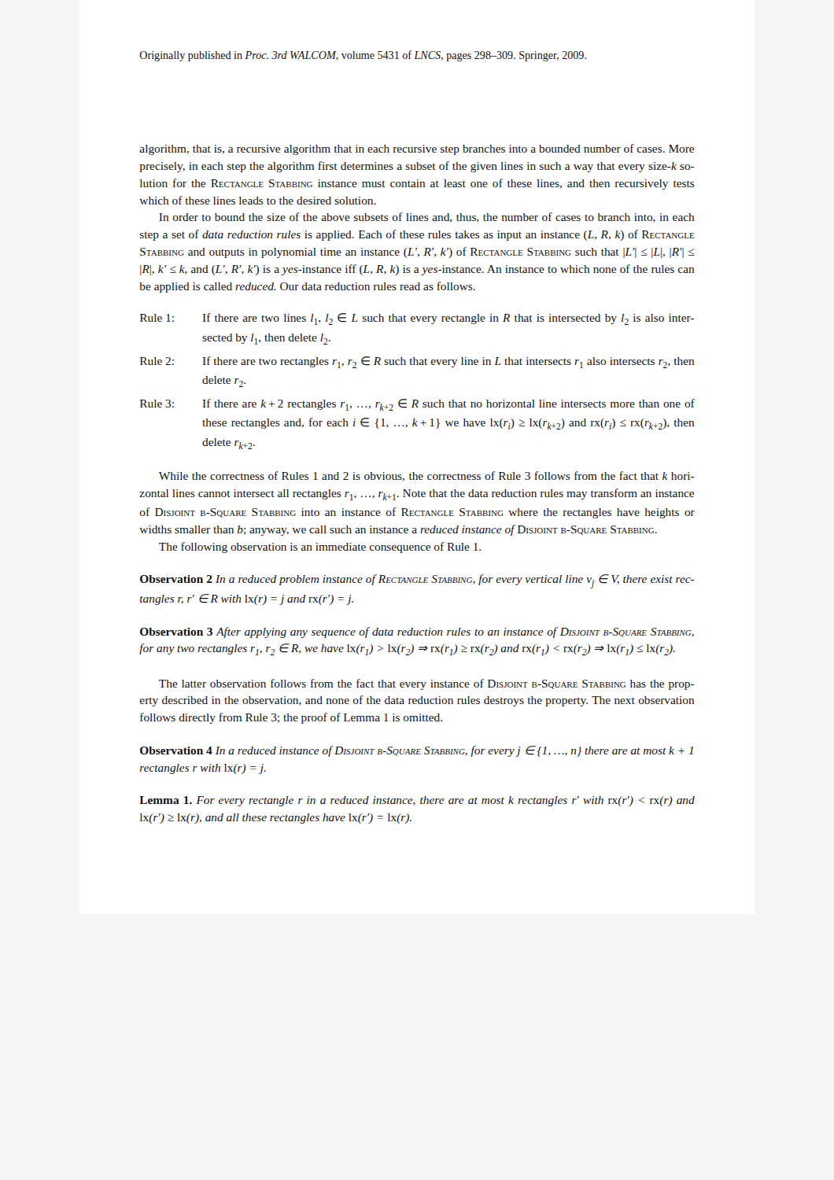Originally published in Proc. 3rd WALCOM, volume 5431 of LNCS, pages 298–309. Springer, 2009.
algorithm, that is, a recursive algorithm that in each recursive step branches into a bounded number of cases. More precisely, in each step the algorithm first determines a subset of the given lines in such a way that every size-k solution for the Rectangle Stabbing instance must contain at least one of these lines, and then recursively tests which of these lines leads to the desired solution.
In order to bound the size of the above subsets of lines and, thus, the number of cases to branch into, in each step a set of data reduction rules is applied. Each of these rules takes as input an instance (L, R, k) of Rectangle Stabbing and outputs in polynomial time an instance (L′, R′, k′) of Rectangle Stabbing such that |L′| ≤ |L|, |R′| ≤ |R|, k′ ≤ k, and (L′, R′, k′) is a yes-instance iff (L, R, k) is a yes-instance. An instance to which none of the rules can be applied is called reduced. Our data reduction rules read as follows.
Rule 1:
If there are two lines l1, l2 ∈ L such that every rectangle in R that is intersected by l2 is also intersected by l1, then delete l2.
Rule 2:
If there are two rectangles r1, r2 ∈ R such that every line in L that intersects r1 also intersects r2, then delete r2.
Rule 3:
If there are k + 2 rectangles r1, …, rk+2 ∈ R such that no horizontal line intersects more than one of these rectangles and, for each i ∈ {1, …, k + 1} we have lx(ri) ≥ lx(rk+2) and rx(ri) ≤ rx(rk+2), then delete rk+2.
While the correctness of Rules 1 and 2 is obvious, the correctness of Rule 3 follows from the fact that k horizontal lines cannot intersect all rectangles r1, …, rk+1. Note that the data reduction rules may transform an instance of Disjoint b-Square Stabbing into an instance of Rectangle Stabbing where the rectangles have heights or widths smaller than b; anyway, we call such an instance a reduced instance of Disjoint b-Square Stabbing.
The following observation is an immediate consequence of Rule 1.
Observation 2 In a reduced problem instance of Rectangle Stabbing, for every vertical line vj ∈ V, there exist rectangles r, r′ ∈ R with lx(r) = j and rx(r′) = j.
Observation 3 After applying any sequence of data reduction rules to an instance of Disjoint b-Square Stabbing, for any two rectangles r1, r2 ∈ R, we have lx(r1) > lx(r2) ⇒ rx(r1) ≥ rx(r2) and rx(r1) < rx(r2) ⇒ lx(r1) ≤ lx(r2).
The latter observation follows from the fact that every instance of Disjoint b-Square Stabbing has the property described in the observation, and none of the data reduction rules destroys the property. The next observation follows directly from Rule 3; the proof of Lemma 1 is omitted.
Observation 4 In a reduced instance of Disjoint b-Square Stabbing, for every j ∈ {1, …, n} there are at most k + 1 rectangles r with lx(r) = j.
Lemma 1. For every rectangle r in a reduced instance, there are at most k rectangles r′ with rx(r′) < rx(r) and lx(r′) ≥ lx(r), and all these rectangles have lx(r′) = lx(r).